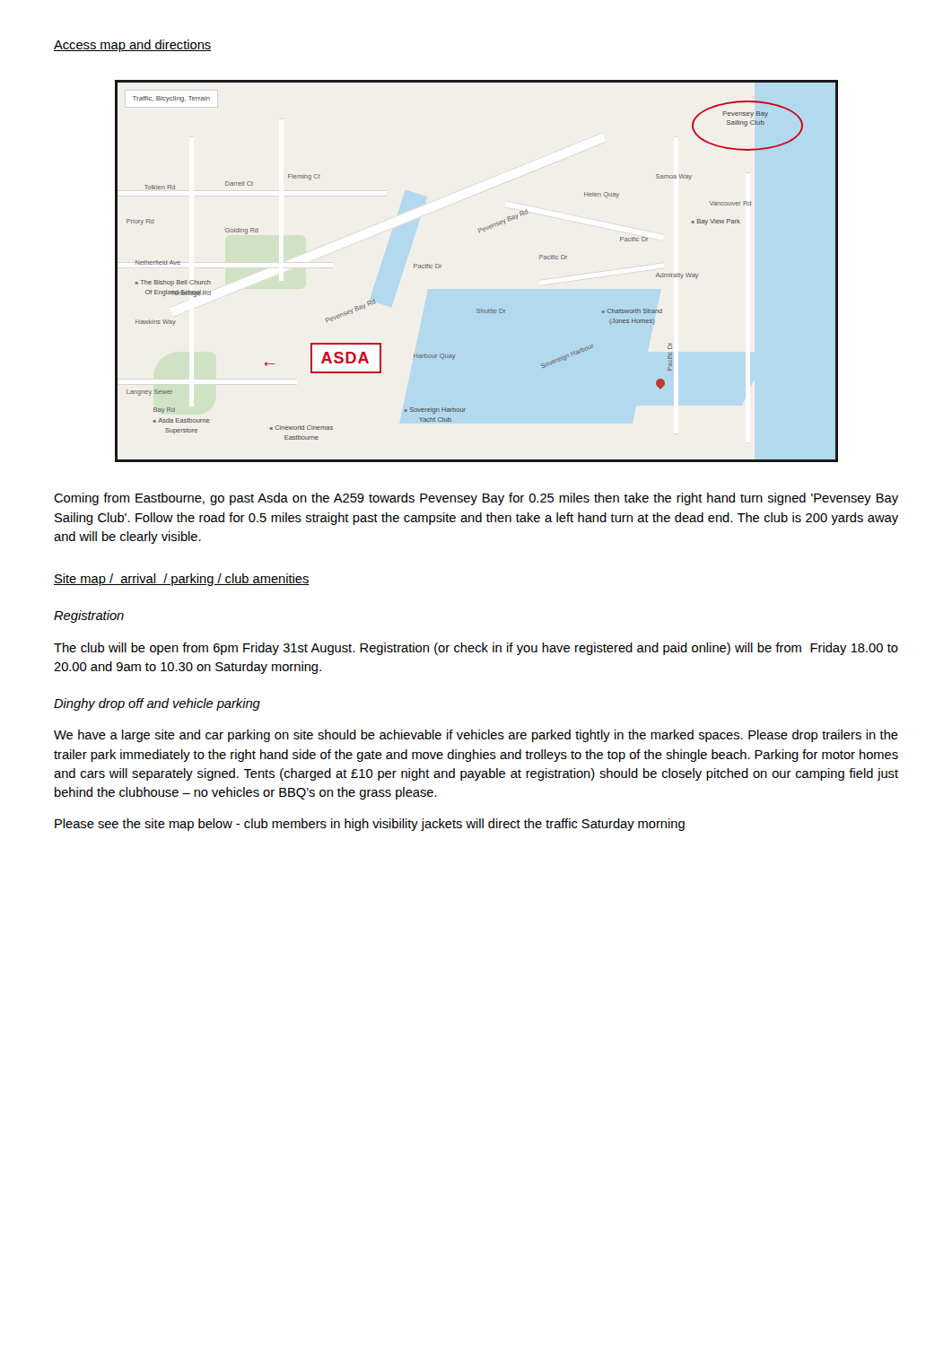Access map and directions
Traffic, Bicycling, Terrain
Darrell Ct
Fleming Ct
Tolkien Rd
Priory Rd
Golding Rd
Netherfield Ave
Tonbridge Rd
Hawkins Way
Pevensey Bay Rd
Pevensey Bay Rd
Pacific Dr
Pacific Dr
Pacific Dr
Helen Quay
Samoa Way
Vancouver Rd
Admiralty Way
Harbour Quay
Shuttle Dr
Sovereign Harbour
Pacific Dr
Langney Sewer
Bay Rd
The Bishop Bell Church
Of England School
Asda Eastbourne
Superstore
Cineworld Cinemas
Eastbourne
Sovereign Harbour
Yacht Club
Chatsworth Strand
(Jones Homes)
Bay View Park
←
ASDA
Pevensey Bay
Sailing Club
Coming from Eastbourne, go past Asda on the A259 towards Pevensey Bay for 0.25 miles then take the right hand turn signed 'Pevensey Bay Sailing Club'. Follow the road for 0.5 miles straight past the campsite and then take a left hand turn at the dead end. The club is 200 yards away and will be clearly visible.
Site map / arrival / parking / club amenities
Registration
The club will be open from 6pm Friday 31st August. Registration (or check in if you have registered and paid online) will be from Friday 18.00 to 20.00 and 9am to 10.30 on Saturday morning.
Dinghy drop off and vehicle parking
We have a large site and car parking on site should be achievable if vehicles are parked tightly in the marked spaces. Please drop trailers in the trailer park immediately to the right hand side of the gate and move dinghies and trolleys to the top of the shingle beach. Parking for motor homes and cars will separately signed. Tents (charged at £10 per night and payable at registration) should be closely pitched on our camping field just behind the clubhouse – no vehicles or BBQ’s on the grass please.
Please see the site map below - club members in high visibility jackets will direct the traffic Saturday morning